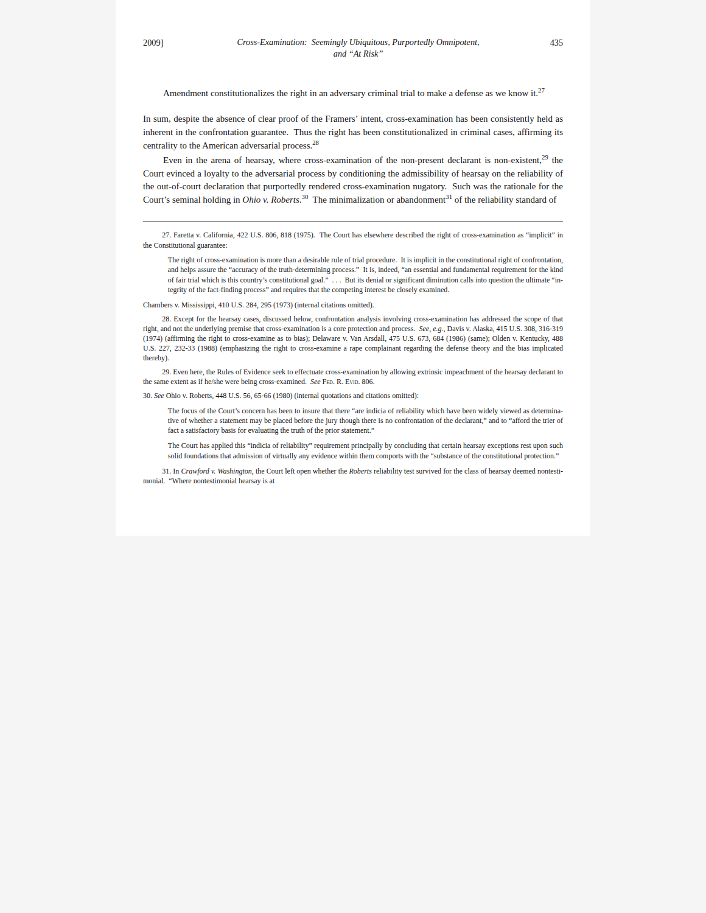2009]
Cross-Examination: Seemingly Ubiquitous, Purportedly Omnipotent,
and “At Risk”
435
Amendment constitutionalizes the right in an adversary criminal trial to make a defense as we know it.27
In sum, despite the absence of clear proof of the Framers’ intent, cross-examination has been consistently held as inherent in the confrontation guarantee. Thus the right has been constitutionalized in criminal cases, affirming its centrality to the American adversarial process.28
Even in the arena of hearsay, where cross-examination of the non-present declarant is non-existent,29 the Court evinced a loyalty to the adversarial process by conditioning the admissibility of hearsay on the reliability of the out-of-court declaration that purportedly rendered cross-examination nugatory. Such was the rationale for the Court’s seminal holding in Ohio v. Roberts.30 The minimalization or abandonment31 of the reliability standard of
27. Faretta v. California, 422 U.S. 806, 818 (1975). The Court has elsewhere described the right of cross-examination as “implicit” in the Constitutional guarantee:
The right of cross-examination is more than a desirable rule of trial procedure. It is implicit in the constitutional right of confrontation, and helps assure the “accuracy of the truth-determining process.” It is, indeed, “an essential and fundamental requirement for the kind of fair trial which is this country’s constitutional goal.” . . . But its denial or significant diminution calls into question the ultimate “integrity of the fact-finding process” and requires that the competing interest be closely examined.
Chambers v. Mississippi, 410 U.S. 284, 295 (1973) (internal citations omitted).
28. Except for the hearsay cases, discussed below, confrontation analysis involving cross-examination has addressed the scope of that right, and not the underlying premise that cross-examination is a core protection and process. See, e.g., Davis v. Alaska, 415 U.S. 308, 316-319 (1974) (affirming the right to cross-examine as to bias); Delaware v. Van Arsdall, 475 U.S. 673, 684 (1986) (same); Olden v. Kentucky, 488 U.S. 227, 232-33 (1988) (emphasizing the right to cross-examine a rape complainant regarding the defense theory and the bias implicated thereby).
29. Even here, the Rules of Evidence seek to effectuate cross-examination by allowing extrinsic impeachment of the hearsay declarant to the same extent as if he/she were being cross-examined. See Fed. R. Evid. 806.
30. See Ohio v. Roberts, 448 U.S. 56, 65-66 (1980) (internal quotations and citations omitted):
The focus of the Court’s concern has been to insure that there “are indicia of reliability which have been widely viewed as determinative of whether a statement may be placed before the jury though there is no confrontation of the declarant,” and to “afford the trier of fact a satisfactory basis for evaluating the truth of the prior statement.”
The Court has applied this “indicia of reliability” requirement principally by concluding that certain hearsay exceptions rest upon such solid foundations that admission of virtually any evidence within them comports with the “substance of the constitutional protection.”
31. In Crawford v. Washington, the Court left open whether the Roberts reliability test survived for the class of hearsay deemed nontestimonial. “Where nontestimonial hearsay is at